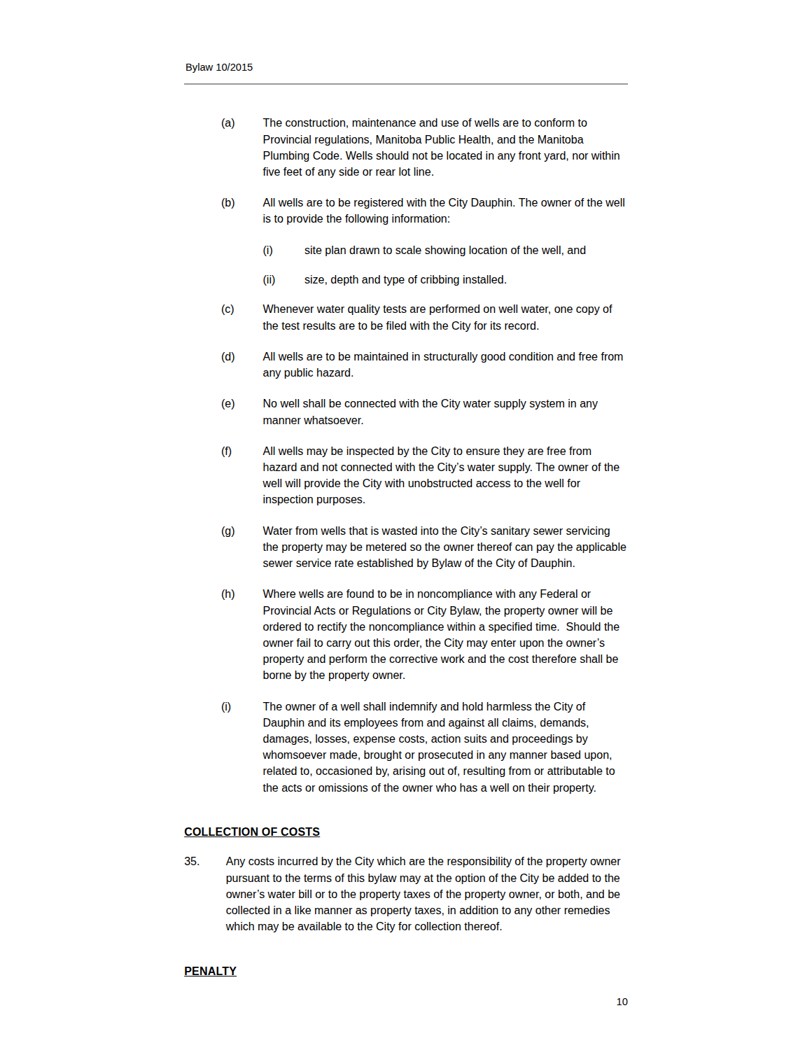Bylaw 10/2015
(a)
The construction, maintenance and use of wells are to conform to Provincial regulations, Manitoba Public Health, and the Manitoba Plumbing Code. Wells should not be located in any front yard, nor within five feet of any side or rear lot line.
(b)
All wells are to be registered with the City Dauphin. The owner of the well is to provide the following information:
(i)
site plan drawn to scale showing location of the well, and
(ii)
size, depth and type of cribbing installed.
(c)
Whenever water quality tests are performed on well water, one copy of the test results are to be filed with the City for its record.
(d)
All wells are to be maintained in structurally good condition and free from any public hazard.
(e)
No well shall be connected with the City water supply system in any manner whatsoever.
(f)
All wells may be inspected by the City to ensure they are free from hazard and not connected with the City’s water supply. The owner of the well will provide the City with unobstructed access to the well for inspection purposes.
(g)
Water from wells that is wasted into the City’s sanitary sewer servicing the property may be metered so the owner thereof can pay the applicable sewer service rate established by Bylaw of the City of Dauphin.
(h)
Where wells are found to be in noncompliance with any Federal or Provincial Acts or Regulations or City Bylaw, the property owner will be ordered to rectify the noncompliance within a specified time. Should the owner fail to carry out this order, the City may enter upon the owner’s property and perform the corrective work and the cost therefore shall be borne by the property owner.
(i)
The owner of a well shall indemnify and hold harmless the City of Dauphin and its employees from and against all claims, demands, damages, losses, expense costs, action suits and proceedings by whomsoever made, brought or prosecuted in any manner based upon, related to, occasioned by, arising out of, resulting from or attributable to the acts or omissions of the owner who has a well on their property.
COLLECTION OF COSTS
35.
Any costs incurred by the City which are the responsibility of the property owner pursuant to the terms of this bylaw may at the option of the City be added to the owner’s water bill or to the property taxes of the property owner, or both, and be collected in a like manner as property taxes, in addition to any other remedies which may be available to the City for collection thereof.
PENALTY
10